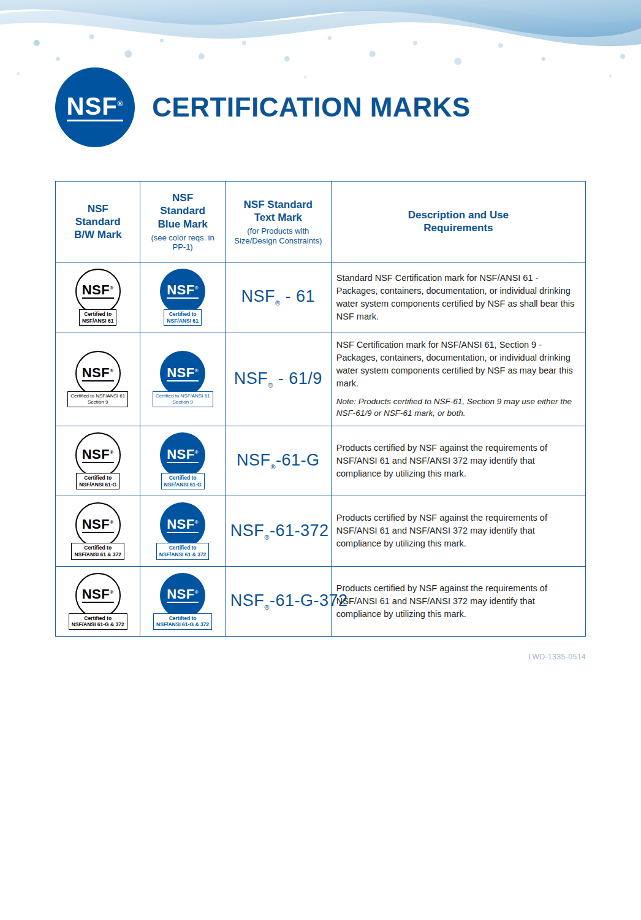NSF®
CERTIFICATION MARKS
| NSF Standard B/W Mark | NSF Standard Blue Mark (see color reqs. in PP-1) | NSF Standard Text Mark (for Products with Size/Design Constraints) | Description and Use Requirements |
| --- | --- | --- | --- |
| NSF ® Certified to NSF/ANSI 61 | NSF ® Certified to NSF/ANSI 61 | NSF ® - 61 | Standard NSF Certification mark for NSF/ANSI 61 - Packages, containers, documentation, or individual drinking water system components certified by NSF as shall bear this NSF mark. |
| NSF ® Certified to NSF/ANSI 61 Section 9 | NSF ® Certified to NSF/ANSI 61 Section 9 | NSF ® - 61/9 | NSF Certification mark for NSF/ANSI 61, Section 9 - Packages, containers, documentation, or individual drinking water system components certified by NSF as may bear this mark. Note: Products certified to NSF-61, Section 9 may use either the NSF-61/9 or NSF-61 mark, or both. |
| NSF ® Certified to NSF/ANSI 61-G | NSF ® Certified to NSF/ANSI 61-G | NSF ® -61-G | Products certified by NSF against the requirements of NSF/ANSI 61 and NSF/ANSI 372 may identify that compliance by utilizing this mark. |
| NSF ® Certified to NSF/ANSI 61 & 372 | NSF ® Certified to NSF/ANSI 61 & 372 | NSF ® -61-372 | Products certified by NSF against the requirements of NSF/ANSI 61 and NSF/ANSI 372 may identify that compliance by utilizing this mark. |
| NSF ® Certified to NSF/ANSI 61-G & 372 | NSF ® Certified to NSF/ANSI 61-G & 372 | NSF ® -61-G-372 | Products certified by NSF against the requirements of NSF/ANSI 61 and NSF/ANSI 372 may identify that compliance by utilizing this mark. |
LWD-1335-0514